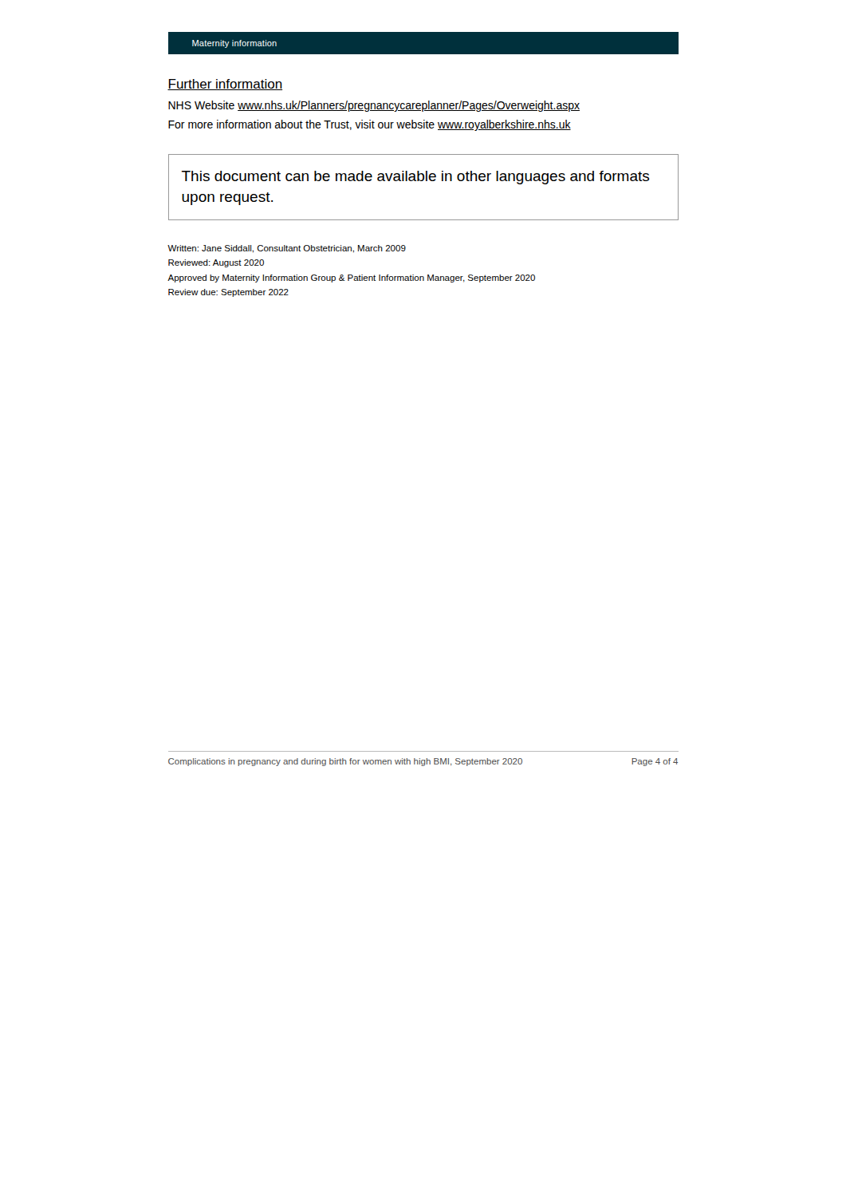Maternity information
Further information
NHS Website www.nhs.uk/Planners/pregnancycareplanner/Pages/Overweight.aspx
For more information about the Trust, visit our website www.royalberkshire.nhs.uk
This document can be made available in other languages and formats upon request.
Written: Jane Siddall, Consultant Obstetrician, March 2009
Reviewed: August 2020
Approved by Maternity Information Group & Patient Information Manager, September 2020
Review due: September 2022
Complications in pregnancy and during birth for women with high BMI, September 2020 Page 4 of 4